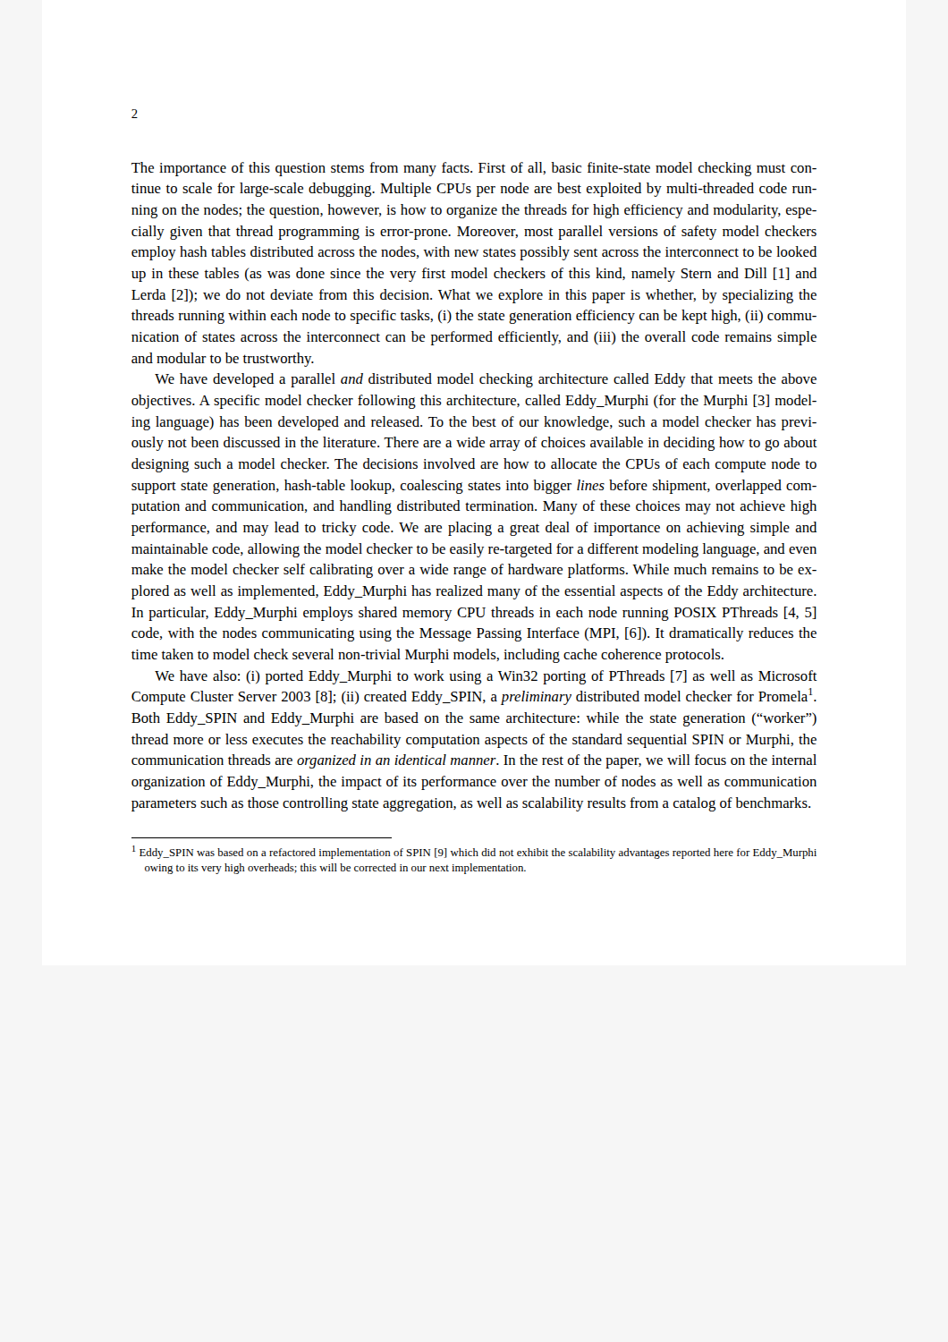2
The importance of this question stems from many facts. First of all, basic finite-state model checking must continue to scale for large-scale debugging. Multiple CPUs per node are best exploited by multi-threaded code running on the nodes; the question, however, is how to organize the threads for high efficiency and modularity, especially given that thread programming is error-prone. Moreover, most parallel versions of safety model checkers employ hash tables distributed across the nodes, with new states possibly sent across the interconnect to be looked up in these tables (as was done since the very first model checkers of this kind, namely Stern and Dill [1] and Lerda [2]); we do not deviate from this decision. What we explore in this paper is whether, by specializing the threads running within each node to specific tasks, (i) the state generation efficiency can be kept high, (ii) communication of states across the interconnect can be performed efficiently, and (iii) the overall code remains simple and modular to be trustworthy.
We have developed a parallel and distributed model checking architecture called Eddy that meets the above objectives. A specific model checker following this architecture, called Eddy_Murphi (for the Murphi [3] modeling language) has been developed and released. To the best of our knowledge, such a model checker has previously not been discussed in the literature. There are a wide array of choices available in deciding how to go about designing such a model checker. The decisions involved are how to allocate the CPUs of each compute node to support state generation, hash-table lookup, coalescing states into bigger lines before shipment, overlapped computation and communication, and handling distributed termination. Many of these choices may not achieve high performance, and may lead to tricky code. We are placing a great deal of importance on achieving simple and maintainable code, allowing the model checker to be easily re-targeted for a different modeling language, and even make the model checker self calibrating over a wide range of hardware platforms. While much remains to be explored as well as implemented, Eddy_Murphi has realized many of the essential aspects of the Eddy architecture. In particular, Eddy_Murphi employs shared memory CPU threads in each node running POSIX PThreads [4, 5] code, with the nodes communicating using the Message Passing Interface (MPI, [6]). It dramatically reduces the time taken to model check several non-trivial Murphi models, including cache coherence protocols.
We have also: (i) ported Eddy_Murphi to work using a Win32 porting of PThreads [7] as well as Microsoft Compute Cluster Server 2003 [8]; (ii) created Eddy_SPIN, a preliminary distributed model checker for Promela1. Both Eddy_SPIN and Eddy_Murphi are based on the same architecture: while the state generation (“worker”) thread more or less executes the reachability computation aspects of the standard sequential SPIN or Murphi, the communication threads are organized in an identical manner. In the rest of the paper, we will focus on the internal organization of Eddy_Murphi, the impact of its performance over the number of nodes as well as communication parameters such as those controlling state aggregation, as well as scalability results from a catalog of benchmarks.
1 Eddy_SPIN was based on a refactored implementation of SPIN [9] which did not exhibit the scalability advantages reported here for Eddy_Murphi owing to its very high overheads; this will be corrected in our next implementation.